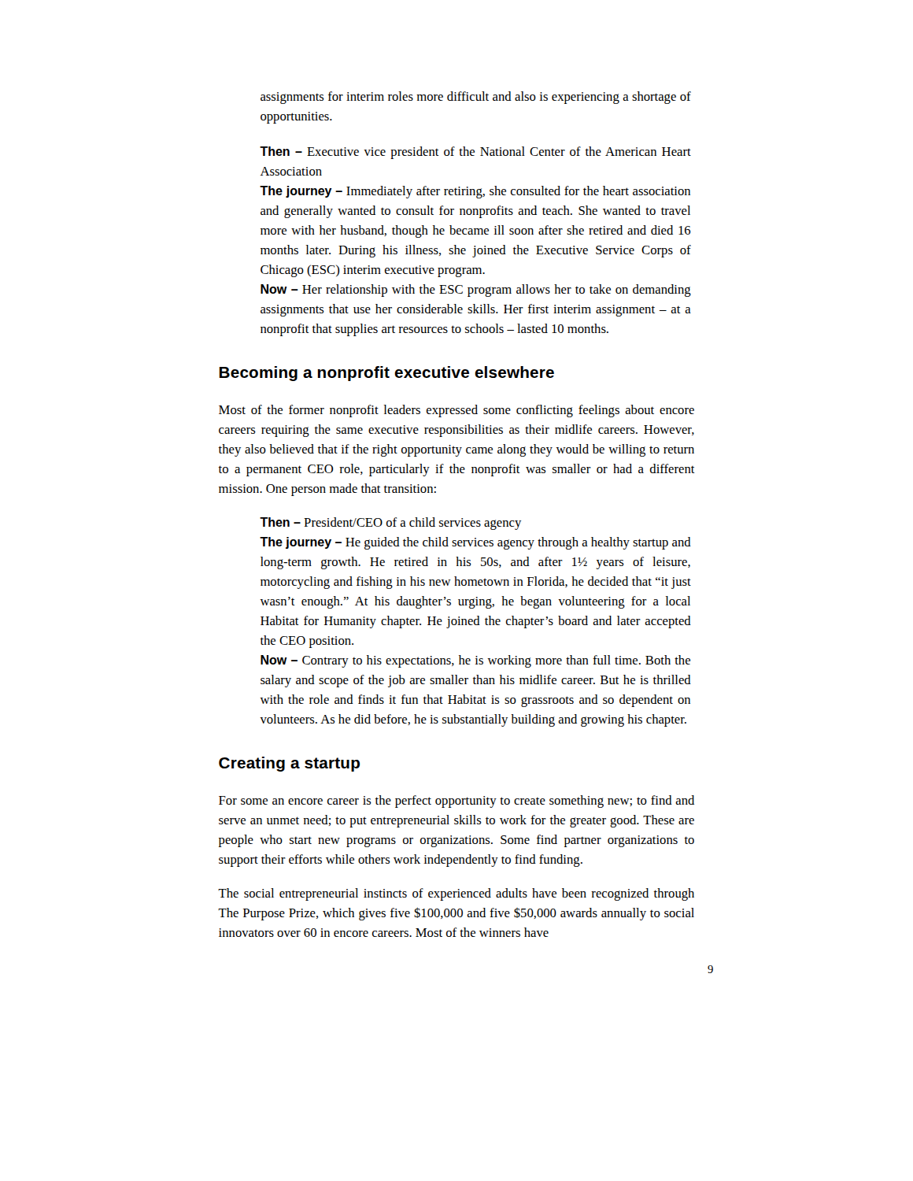assignments for interim roles more difficult and also is experiencing a shortage of opportunities.
Then – Executive vice president of the National Center of the American Heart Association
The journey – Immediately after retiring, she consulted for the heart association and generally wanted to consult for nonprofits and teach. She wanted to travel more with her husband, though he became ill soon after she retired and died 16 months later. During his illness, she joined the Executive Service Corps of Chicago (ESC) interim executive program.
Now – Her relationship with the ESC program allows her to take on demanding assignments that use her considerable skills. Her first interim assignment – at a nonprofit that supplies art resources to schools – lasted 10 months.
Becoming a nonprofit executive elsewhere
Most of the former nonprofit leaders expressed some conflicting feelings about encore careers requiring the same executive responsibilities as their midlife careers. However, they also believed that if the right opportunity came along they would be willing to return to a permanent CEO role, particularly if the nonprofit was smaller or had a different mission. One person made that transition:
Then – President/CEO of a child services agency
The journey – He guided the child services agency through a healthy startup and long-term growth. He retired in his 50s, and after 1½ years of leisure, motorcycling and fishing in his new hometown in Florida, he decided that “it just wasn’t enough.” At his daughter’s urging, he began volunteering for a local Habitat for Humanity chapter. He joined the chapter’s board and later accepted the CEO position.
Now – Contrary to his expectations, he is working more than full time. Both the salary and scope of the job are smaller than his midlife career. But he is thrilled with the role and finds it fun that Habitat is so grassroots and so dependent on volunteers. As he did before, he is substantially building and growing his chapter.
Creating a startup
For some an encore career is the perfect opportunity to create something new; to find and serve an unmet need; to put entrepreneurial skills to work for the greater good. These are people who start new programs or organizations. Some find partner organizations to support their efforts while others work independently to find funding.
The social entrepreneurial instincts of experienced adults have been recognized through The Purpose Prize, which gives five $100,000 and five $50,000 awards annually to social innovators over 60 in encore careers. Most of the winners have
9